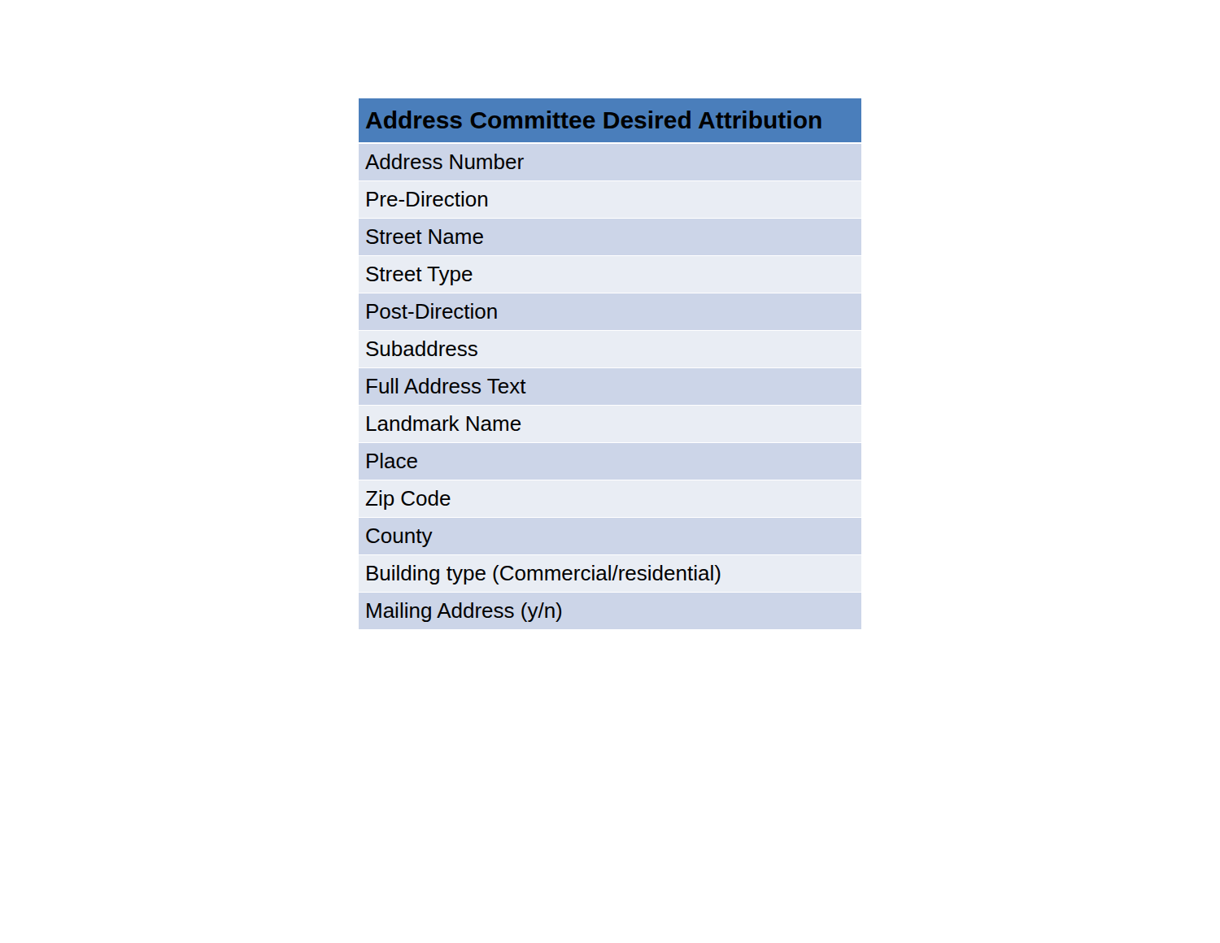Address Committee Desired Attribution
| Address Number |
| Pre-Direction |
| Street Name |
| Street Type |
| Post-Direction |
| Subaddress |
| Full Address Text |
| Landmark Name |
| Place |
| Zip Code |
| County |
| Building type (Commercial/residential) |
| Mailing Address (y/n) |